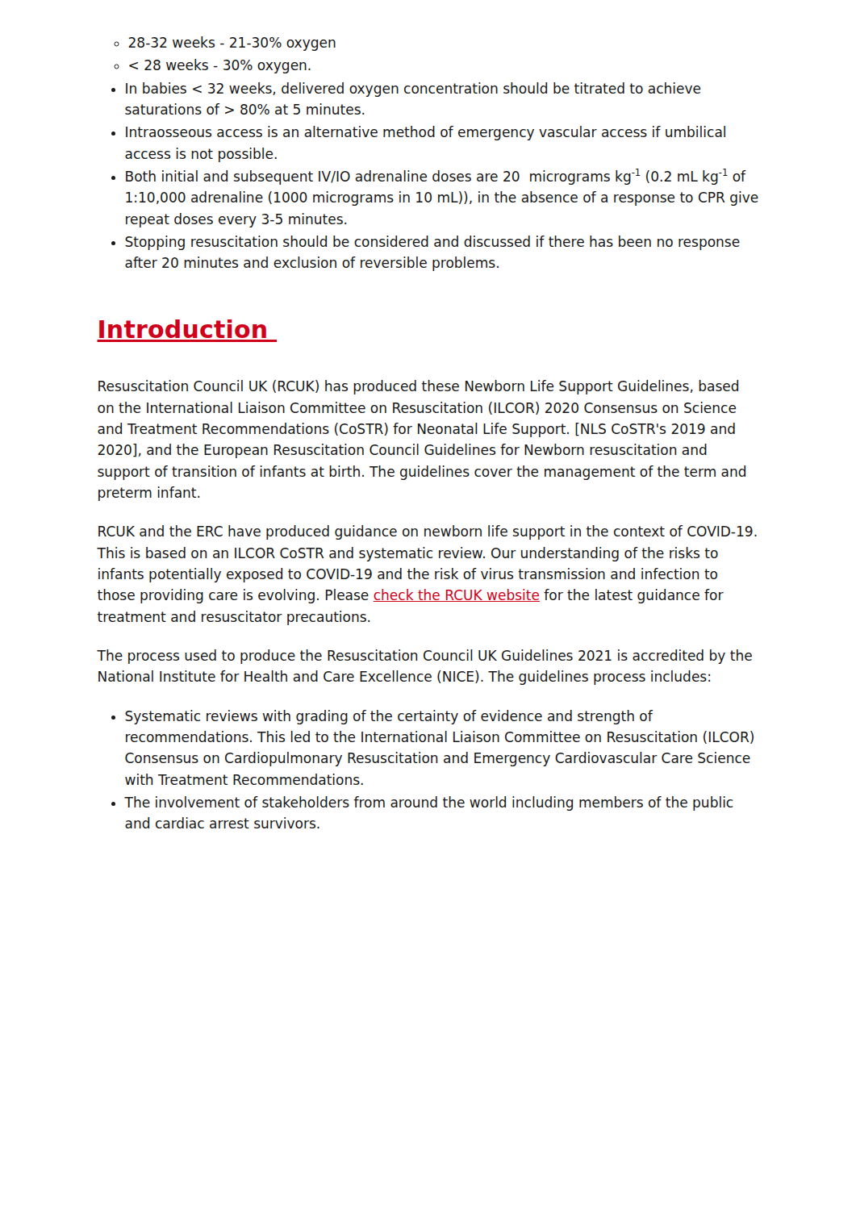28-32 weeks - 21-30% oxygen
< 28 weeks - 30% oxygen.
In babies < 32 weeks, delivered oxygen concentration should be titrated to achieve saturations of > 80% at 5 minutes.
Intraosseous access is an alternative method of emergency vascular access if umbilical access is not possible.
Both initial and subsequent IV/IO adrenaline doses are 20 micrograms kg-1 (0.2 mL kg-1 of 1:10,000 adrenaline (1000 micrograms in 10 mL)), in the absence of a response to CPR give repeat doses every 3-5 minutes.
Stopping resuscitation should be considered and discussed if there has been no response after 20 minutes and exclusion of reversible problems.
Introduction
Resuscitation Council UK (RCUK) has produced these Newborn Life Support Guidelines, based on the International Liaison Committee on Resuscitation (ILCOR) 2020 Consensus on Science and Treatment Recommendations (CoSTR) for Neonatal Life Support. [NLS CoSTR's 2019 and 2020], and the European Resuscitation Council Guidelines for Newborn resuscitation and support of transition of infants at birth. The guidelines cover the management of the term and preterm infant.
RCUK and the ERC have produced guidance on newborn life support in the context of COVID-19. This is based on an ILCOR CoSTR and systematic review. Our understanding of the risks to infants potentially exposed to COVID-19 and the risk of virus transmission and infection to those providing care is evolving. Please check the RCUK website for the latest guidance for treatment and resuscitator precautions.
The process used to produce the Resuscitation Council UK Guidelines 2021 is accredited by the National Institute for Health and Care Excellence (NICE). The guidelines process includes:
Systematic reviews with grading of the certainty of evidence and strength of recommendations. This led to the International Liaison Committee on Resuscitation (ILCOR) Consensus on Cardiopulmonary Resuscitation and Emergency Cardiovascular Care Science with Treatment Recommendations.
The involvement of stakeholders from around the world including members of the public and cardiac arrest survivors.